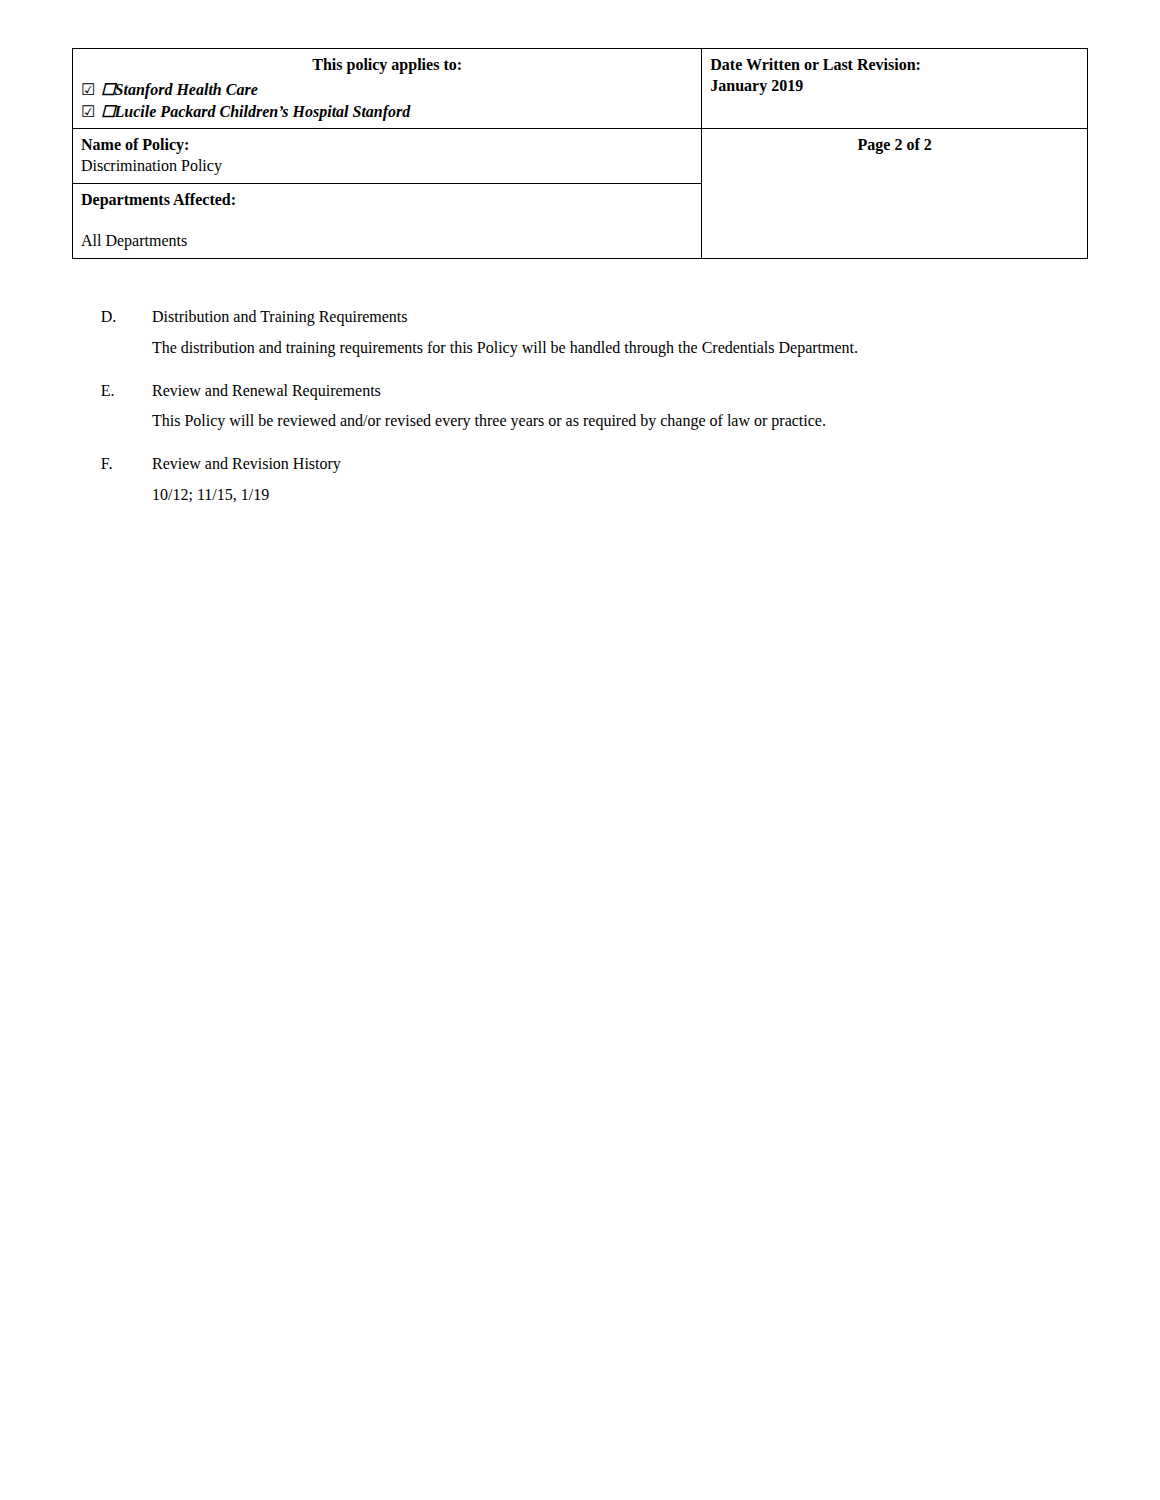| This policy applies to: ☑ ☐ Stanford Health Care ☑ ☐ Lucile Packard Children’s Hospital Stanford | Date Written or Last Revision: January 2019 |
| Name of Policy: Discrimination Policy | Page 2 of 2 |
| Departments Affected: All Departments |
D. Distribution and Training Requirements
The distribution and training requirements for this Policy will be handled through the Credentials Department.
E. Review and Renewal Requirements
This Policy will be reviewed and/or revised every three years or as required by change of law or practice.
F. Review and Revision History
10/12; 11/15, 1/19